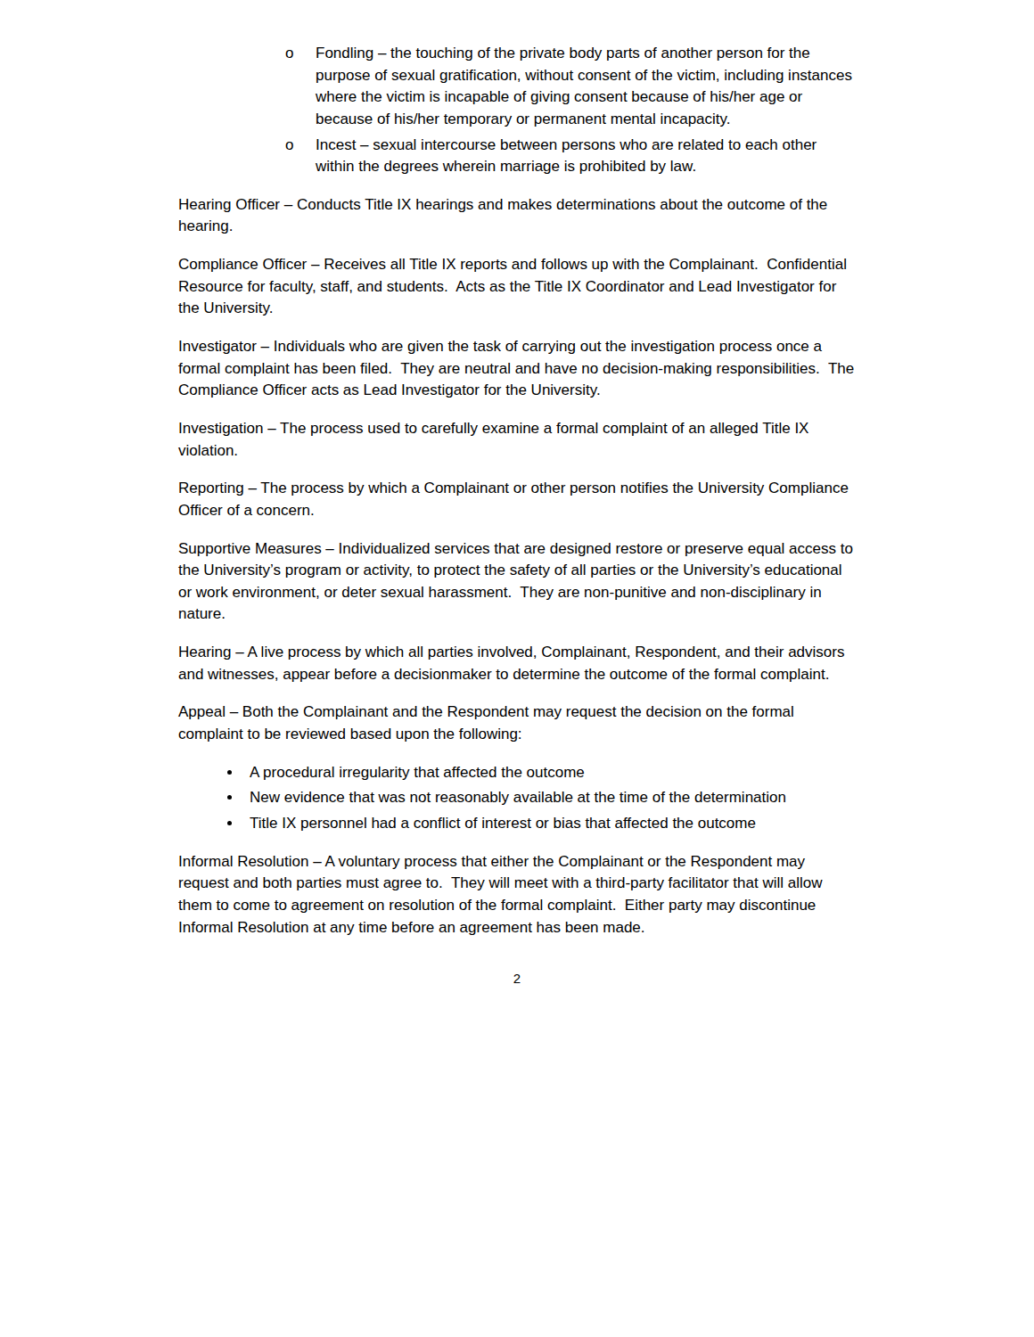Fondling – the touching of the private body parts of another person for the purpose of sexual gratification, without consent of the victim, including instances where the victim is incapable of giving consent because of his/her age or because of his/her temporary or permanent mental incapacity.
Incest – sexual intercourse between persons who are related to each other within the degrees wherein marriage is prohibited by law.
Hearing Officer – Conducts Title IX hearings and makes determinations about the outcome of the hearing.
Compliance Officer – Receives all Title IX reports and follows up with the Complainant. Confidential Resource for faculty, staff, and students. Acts as the Title IX Coordinator and Lead Investigator for the University.
Investigator – Individuals who are given the task of carrying out the investigation process once a formal complaint has been filed. They are neutral and have no decision-making responsibilities. The Compliance Officer acts as Lead Investigator for the University.
Investigation – The process used to carefully examine a formal complaint of an alleged Title IX violation.
Reporting – The process by which a Complainant or other person notifies the University Compliance Officer of a concern.
Supportive Measures – Individualized services that are designed restore or preserve equal access to the University’s program or activity, to protect the safety of all parties or the University’s educational or work environment, or deter sexual harassment. They are non-punitive and non-disciplinary in nature.
Hearing – A live process by which all parties involved, Complainant, Respondent, and their advisors and witnesses, appear before a decisionmaker to determine the outcome of the formal complaint.
Appeal – Both the Complainant and the Respondent may request the decision on the formal complaint to be reviewed based upon the following:
A procedural irregularity that affected the outcome
New evidence that was not reasonably available at the time of the determination
Title IX personnel had a conflict of interest or bias that affected the outcome
Informal Resolution – A voluntary process that either the Complainant or the Respondent may request and both parties must agree to. They will meet with a third-party facilitator that will allow them to come to agreement on resolution of the formal complaint. Either party may discontinue Informal Resolution at any time before an agreement has been made.
2